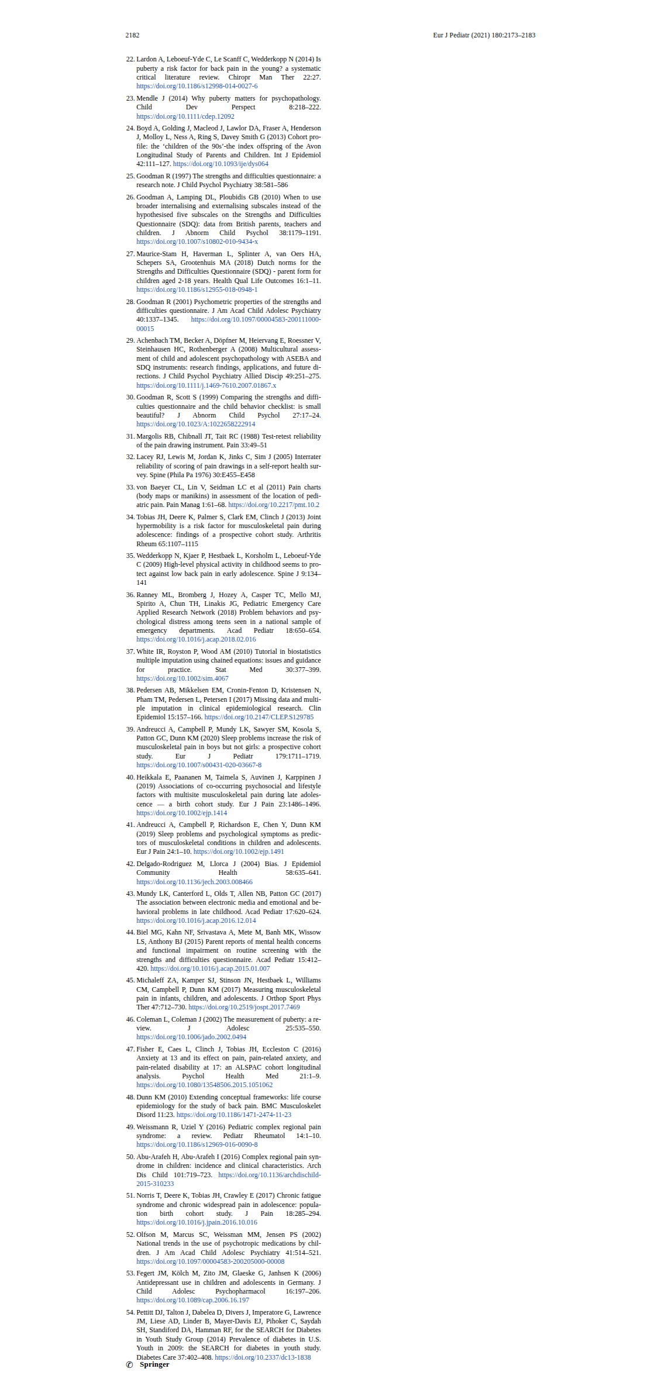2182
Eur J Pediatr (2021) 180:2173–2183
22. Lardon A, Leboeuf-Yde C, Le Scanff C, Wedderkopp N (2014) Is puberty a risk factor for back pain in the young? a systematic critical literature review. Chiropr Man Ther 22:27. https://doi.org/10.1186/s12998-014-0027-6
23. Mendle J (2014) Why puberty matters for psychopathology. Child Dev Perspect 8:218–222. https://doi.org/10.1111/cdep.12092
24. Boyd A, Golding J, Macleod J, Lawlor DA, Fraser A, Henderson J, Molloy L, Ness A, Ring S, Davey Smith G (2013) Cohort profile: the ‘children of the 90s’-the index offspring of the Avon Longitudinal Study of Parents and Children. Int J Epidemiol 42:111–127. https://doi.org/10.1093/ije/dys064
25. Goodman R (1997) The strengths and difficulties questionnaire: a research note. J Child Psychol Psychiatry 38:581–586
26. Goodman A, Lamping DL, Ploubidis GB (2010) When to use broader internalising and externalising subscales instead of the hypothesised five subscales on the Strengths and Difficulties Questionnaire (SDQ): data from British parents, teachers and children. J Abnorm Child Psychol 38:1179–1191. https://doi.org/10.1007/s10802-010-9434-x
27. Maurice-Stam H, Haverman L, Splinter A, van Oers HA, Schepers SA, Grootenhuis MA (2018) Dutch norms for the Strengths and Difficulties Questionnaire (SDQ) - parent form for children aged 2-18 years. Health Qual Life Outcomes 16:1–11. https://doi.org/10.1186/s12955-018-0948-1
28. Goodman R (2001) Psychometric properties of the strengths and difficulties questionnaire. J Am Acad Child Adolesc Psychiatry 40:1337–1345. https://doi.org/10.1097/00004583-200111000-00015
29. Achenbach TM, Becker A, Döpfner M, Heiervang E, Roessner V, Steinhausen HC, Rothenberger A (2008) Multicultural assessment of child and adolescent psychopathology with ASEBA and SDQ instruments: research findings, applications, and future directions. J Child Psychol Psychiatry Allied Discip 49:251–275. https://doi.org/10.1111/j.1469-7610.2007.01867.x
30. Goodman R, Scott S (1999) Comparing the strengths and difficulties questionnaire and the child behavior checklist: is small beautiful? J Abnorm Child Psychol 27:17–24. https://doi.org/10.1023/A:1022658222914
31. Margolis RB, Chibnall JT, Tait RC (1988) Test-retest reliability of the pain drawing instrument. Pain 33:49–51
32. Lacey RJ, Lewis M, Jordan K, Jinks C, Sim J (2005) Interrater reliability of scoring of pain drawings in a self-report health survey. Spine (Phila Pa 1976) 30:E455–E458
33. von Baeyer CL, Lin V, Seidman LC et al (2011) Pain charts (body maps or manikins) in assessment of the location of pediatric pain. Pain Manag 1:61–68. https://doi.org/10.2217/pmt.10.2
34. Tobias JH, Deere K, Palmer S, Clark EM, Clinch J (2013) Joint hypermobility is a risk factor for musculoskeletal pain during adolescence: findings of a prospective cohort study. Arthritis Rheum 65:1107–1115
35. Wedderkopp N, Kjaer P, Hestbaek L, Korsholm L, Leboeuf-Yde C (2009) High-level physical activity in childhood seems to protect against low back pain in early adolescence. Spine J 9:134–141
36. Ranney ML, Bromberg J, Hozey A, Casper TC, Mello MJ, Spirito A, Chun TH, Linakis JG, Pediatric Emergency Care Applied Research Network (2018) Problem behaviors and psychological distress among teens seen in a national sample of emergency departments. Acad Pediatr 18:650–654. https://doi.org/10.1016/j.acap.2018.02.016
37. White IR, Royston P, Wood AM (2010) Tutorial in biostatistics multiple imputation using chained equations: issues and guidance for practice. Stat Med 30:377–399. https://doi.org/10.1002/sim.4067
38. Pedersen AB, Mikkelsen EM, Cronin-Fenton D, Kristensen N, Pham TM, Pedersen L, Petersen I (2017) Missing data and multiple imputation in clinical epidemiological research. Clin Epidemiol 15:157–166. https://doi.org/10.2147/CLEP.S129785
39. Andreucci A, Campbell P, Mundy LK, Sawyer SM, Kosola S, Patton GC, Dunn KM (2020) Sleep problems increase the risk of musculoskeletal pain in boys but not girls: a prospective cohort study. Eur J Pediatr 179:1711–1719. https://doi.org/10.1007/s00431-020-03667-8
40. Heikkala E, Paananen M, Taimela S, Auvinen J, Karppinen J (2019) Associations of co-occurring psychosocial and lifestyle factors with multisite musculoskeletal pain during late adolescence — a birth cohort study. Eur J Pain 23:1486–1496. https://doi.org/10.1002/ejp.1414
41. Andreucci A, Campbell P, Richardson E, Chen Y, Dunn KM (2019) Sleep problems and psychological symptoms as predictors of musculoskeletal conditions in children and adolescents. Eur J Pain 24:1–10. https://doi.org/10.1002/ejp.1491
42. Delgado-Rodriguez M, Llorca J (2004) Bias. J Epidemiol Community Health 58:635–641. https://doi.org/10.1136/jech.2003.008466
43. Mundy LK, Canterford L, Olds T, Allen NB, Patton GC (2017) The association between electronic media and emotional and behavioral problems in late childhood. Acad Pediatr 17:620–624. https://doi.org/10.1016/j.acap.2016.12.014
44. Biel MG, Kahn NF, Srivastava A, Mete M, Banh MK, Wissow LS, Anthony BJ (2015) Parent reports of mental health concerns and functional impairment on routine screening with the strengths and difficulties questionnaire. Acad Pediatr 15:412–420. https://doi.org/10.1016/j.acap.2015.01.007
45. Michaleff ZA, Kamper SJ, Stinson JN, Hestbaek L, Williams CM, Campbell P, Dunn KM (2017) Measuring musculoskeletal pain in infants, children, and adolescents. J Orthop Sport Phys Ther 47:712–730. https://doi.org/10.2519/jospt.2017.7469
46. Coleman L, Coleman J (2002) The measurement of puberty: a review. J Adolesc 25:535–550. https://doi.org/10.1006/jado.2002.0494
47. Fisher E, Caes L, Clinch J, Tobias JH, Eccleston C (2016) Anxiety at 13 and its effect on pain, pain-related anxiety, and pain-related disability at 17: an ALSPAC cohort longitudinal analysis. Psychol Health Med 21:1–9. https://doi.org/10.1080/13548506.2015.1051062
48. Dunn KM (2010) Extending conceptual frameworks: life course epidemiology for the study of back pain. BMC Musculoskelet Disord 11:23. https://doi.org/10.1186/1471-2474-11-23
49. Weissmann R, Uziel Y (2016) Pediatric complex regional pain syndrome: a review. Pediatr Rheumatol 14:1–10. https://doi.org/10.1186/s12969-016-0090-8
50. Abu-Arafeh H, Abu-Arafeh I (2016) Complex regional pain syndrome in children: incidence and clinical characteristics. Arch Dis Child 101:719–723. https://doi.org/10.1136/archdischild-2015-310233
51. Norris T, Deere K, Tobias JH, Crawley E (2017) Chronic fatigue syndrome and chronic widespread pain in adolescence: population birth cohort study. J Pain 18:285–294. https://doi.org/10.1016/j.jpain.2016.10.016
52. Olfson M, Marcus SC, Weissman MM, Jensen PS (2002) National trends in the use of psychotropic medications by children. J Am Acad Child Adolesc Psychiatry 41:514–521. https://doi.org/10.1097/00004583-200205000-00008
53. Fegert JM, Kölch M, Zito JM, Glaeske G, Janhsen K (2006) Antidepressant use in children and adolescents in Germany. J Child Adolesc Psychopharmacol 16:197–206. https://doi.org/10.1089/cap.2006.16.197
54. Pettitt DJ, Talton J, Dabelea D, Divers J, Imperatore G, Lawrence JM, Liese AD, Linder B, Mayer-Davis EJ, Pihoker C, Saydah SH, Standiford DA, Hamman RF, for the SEARCH for Diabetes in Youth Study Group (2014) Prevalence of diabetes in U.S. Youth in 2009: the SEARCH for diabetes in youth study. Diabetes Care 37:402–408. https://doi.org/10.2337/dc13-1838
✆ Springer